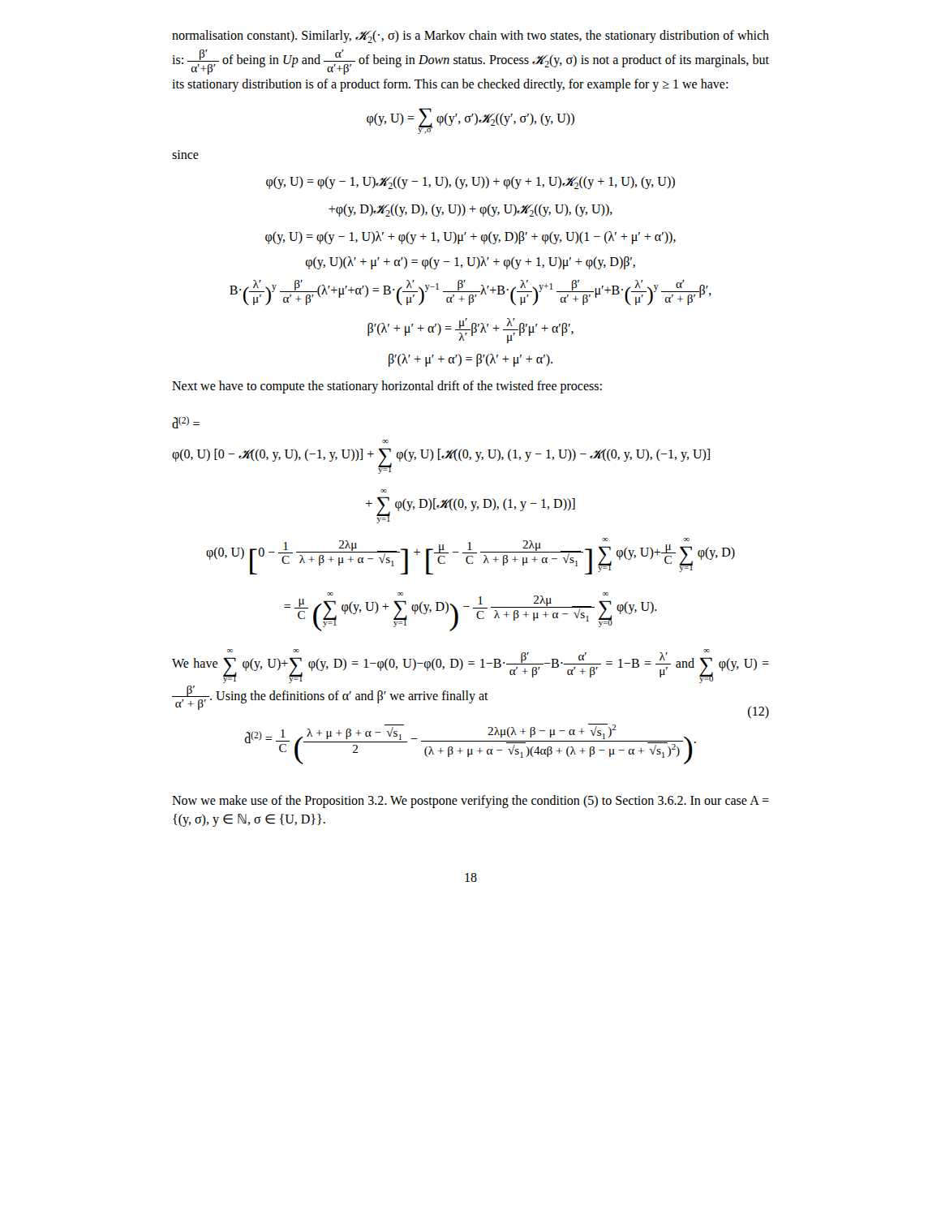normalisation constant). Similarly, 𝓚2(·, σ) is a Markov chain with two states, the stationary distribution of which is: β′α′+β′ of being in Up and α′α′+β′ of being in Down status. Process 𝓚2(y, σ) is not a product of its marginals, but its stationary distribution is of a product form. This can be checked directly, for example for y ≥ 1 we have:
φ(y, U) = ∑y′,σ′ φ(y′, σ′)𝓚2((y′, σ′), (y, U))
since
φ(y, U) = φ(y − 1, U)𝓚2((y − 1, U), (y, U)) + φ(y + 1, U)𝓚2((y + 1, U), (y, U))
+φ(y, D)𝓚2((y, D), (y, U)) + φ(y, U)𝓚2((y, U), (y, U)),
φ(y, U) = φ(y − 1, U)λ′ + φ(y + 1, U)μ′ + φ(y, D)β′ + φ(y, U)(1 − (λ′ + μ′ + α′)),
φ(y, U)(λ′ + μ′ + α′) = φ(y − 1, U)λ′ + φ(y + 1, U)μ′ + φ(y, D)β′,
B·(λ′μ′)y β′α′ + β′(λ′+μ′+α′) = B·(λ′μ′)y−1 β′α′ + β′λ′+B·(λ′μ′)y+1 β′α′ + β′μ′+B·(λ′μ′)y α′α′ + β′β′,
β′(λ′ + μ′ + α′) = μ′λ′β′λ′ + λ′μ′β′μ′ + α′β′,
β′(λ′ + μ′ + α′) = β′(λ′ + μ′ + α′).
Next we have to compute the stationary horizontal drift of the twisted free process:
d̃(2) =
φ(0, U) [0 − 𝓚((0, y, U), (−1, y, U))] + ∞∑y=1 φ(y, U) [𝓚((0, y, U), (1, y − 1, U)) − 𝓚((0, y, U), (−1, y, U)]
+ ∞∑y=1 φ(y, D)[𝓚((0, y, D), (1, y − 1, D))]
φ(0, U) [0 − 1 C 2λμ λ + β + μ + α − √s1] + [μC − 1 C 2λμ λ + β + μ + α − √s1] ∞∑y=1 φ(y, U)+μC ∞∑y=1 φ(y, D)
= μC (∞∑y=1 φ(y, U) + ∞∑y=1 φ(y, D)) − 1 C 2λμ λ + β + μ + α − √s1 ∞∑y=0 φ(y, U).
We have ∞∑y=1 φ(y, U)+∞∑y=1 φ(y, D) = 1−φ(0, U)−φ(0, D) = 1−B·β′α′ + β′−B·α′α′ + β′ = 1−B = λ′μ′ and ∞∑y=0 φ(y, U) = β′α′ + β′. Using the definitions of α′ and β′ we arrive finally at
d̃(2) = 1 C (λ + μ + β + α − √s12 − 2λμ(λ + β − μ − α + √s1)2(λ + β + μ + α − √s1)(4αβ + (λ + β − μ − α + √s1)2)). (12)
Now we make use of the Proposition 3.2. We postpone verifying the condition (5) to Section 3.6.2. In our case A = {(y, σ), y ∈ ℕ, σ ∈ {U, D}}.
18